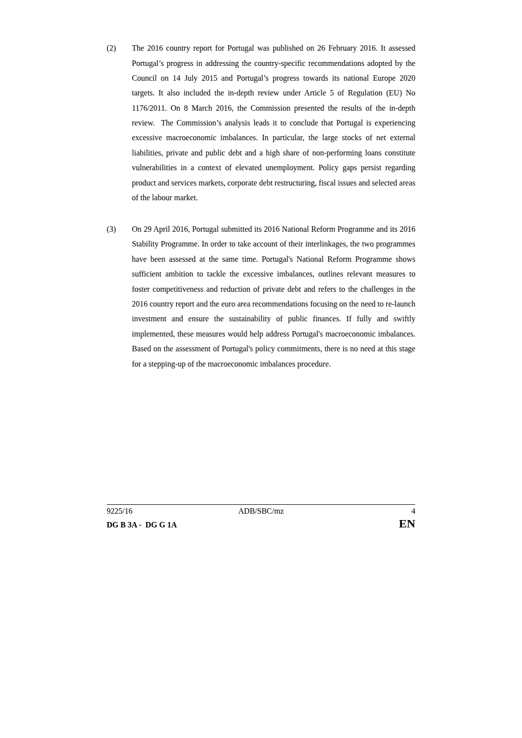(2) The 2016 country report for Portugal was published on 26 February 2016. It assessed Portugal’s progress in addressing the country-specific recommendations adopted by the Council on 14 July 2015 and Portugal’s progress towards its national Europe 2020 targets. It also included the in-depth review under Article 5 of Regulation (EU) No 1176/2011. On 8 March 2016, the Commission presented the results of the in-depth review. The Commission’s analysis leads it to conclude that Portugal is experiencing excessive macroeconomic imbalances. In particular, the large stocks of net external liabilities, private and public debt and a high share of non-performing loans constitute vulnerabilities in a context of elevated unemployment. Policy gaps persist regarding product and services markets, corporate debt restructuring, fiscal issues and selected areas of the labour market.
(3) On 29 April 2016, Portugal submitted its 2016 National Reform Programme and its 2016 Stability Programme. In order to take account of their interlinkages, the two programmes have been assessed at the same time. Portugal's National Reform Programme shows sufficient ambition to tackle the excessive imbalances, outlines relevant measures to foster competitiveness and reduction of private debt and refers to the challenges in the 2016 country report and the euro area recommendations focusing on the need to re-launch investment and ensure the sustainability of public finances. If fully and swiftly implemented, these measures would help address Portugal's macroeconomic imbalances. Based on the assessment of Portugal's policy commitments, there is no need at this stage for a stepping-up of the macroeconomic imbalances procedure.
9225/16
ADB/SBC/mz
4
DG B 3A - DG G 1A
EN